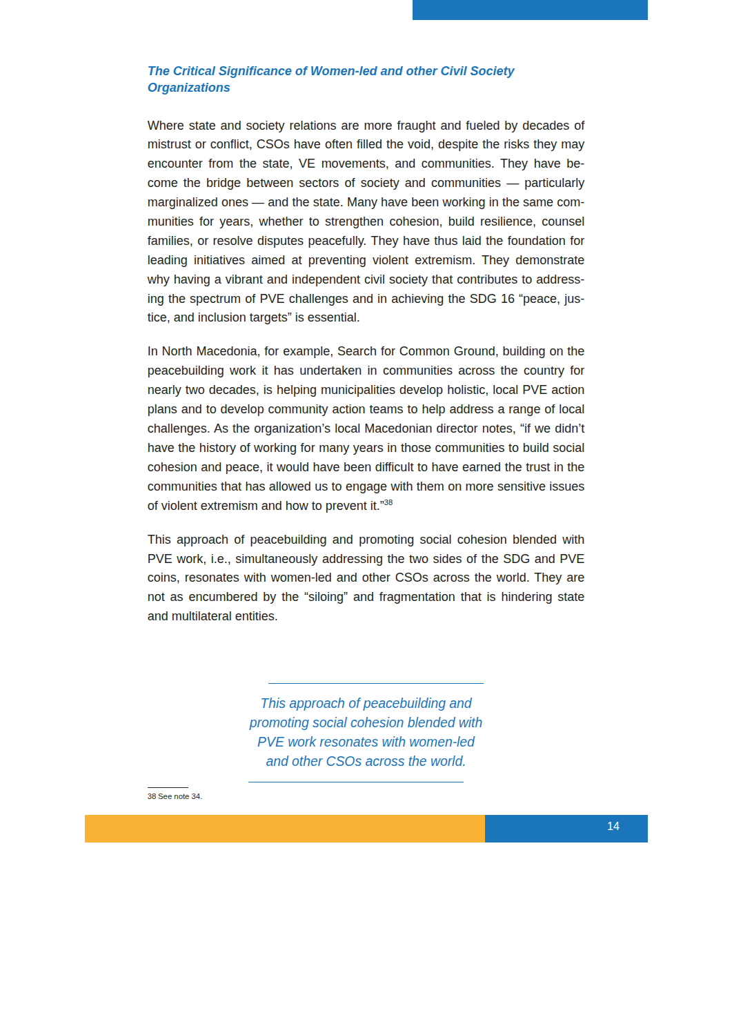The Critical Significance of Women-led and other Civil Society Organizations
Where state and society relations are more fraught and fueled by decades of mistrust or conflict, CSOs have often filled the void, despite the risks they may encounter from the state, VE movements, and communities. They have become the bridge between sectors of society and communities — particularly marginalized ones — and the state. Many have been working in the same communities for years, whether to strengthen cohesion, build resilience, counsel families, or resolve disputes peacefully. They have thus laid the foundation for leading initiatives aimed at preventing violent extremism. They demonstrate why having a vibrant and independent civil society that contributes to addressing the spectrum of PVE challenges and in achieving the SDG 16 “peace, justice, and inclusion targets” is essential.
In North Macedonia, for example, Search for Common Ground, building on the peacebuilding work it has undertaken in communities across the country for nearly two decades, is helping municipalities develop holistic, local PVE action plans and to develop community action teams to help address a range of local challenges. As the organization’s local Macedonian director notes, “if we didn’t have the history of working for many years in those communities to build social cohesion and peace, it would have been difficult to have earned the trust in the communities that has allowed us to engage with them on more sensitive issues of violent extremism and how to prevent it.”38
This approach of peacebuilding and promoting social cohesion blended with PVE work, i.e., simultaneously addressing the two sides of the SDG and PVE coins, resonates with women-led and other CSOs across the world. They are not as encumbered by the “siloing” and fragmentation that is hindering state and multilateral entities.
This approach of peacebuilding and promoting social cohesion blended with PVE work resonates with women-led and other CSOs across the world.
38 See note 34.
14